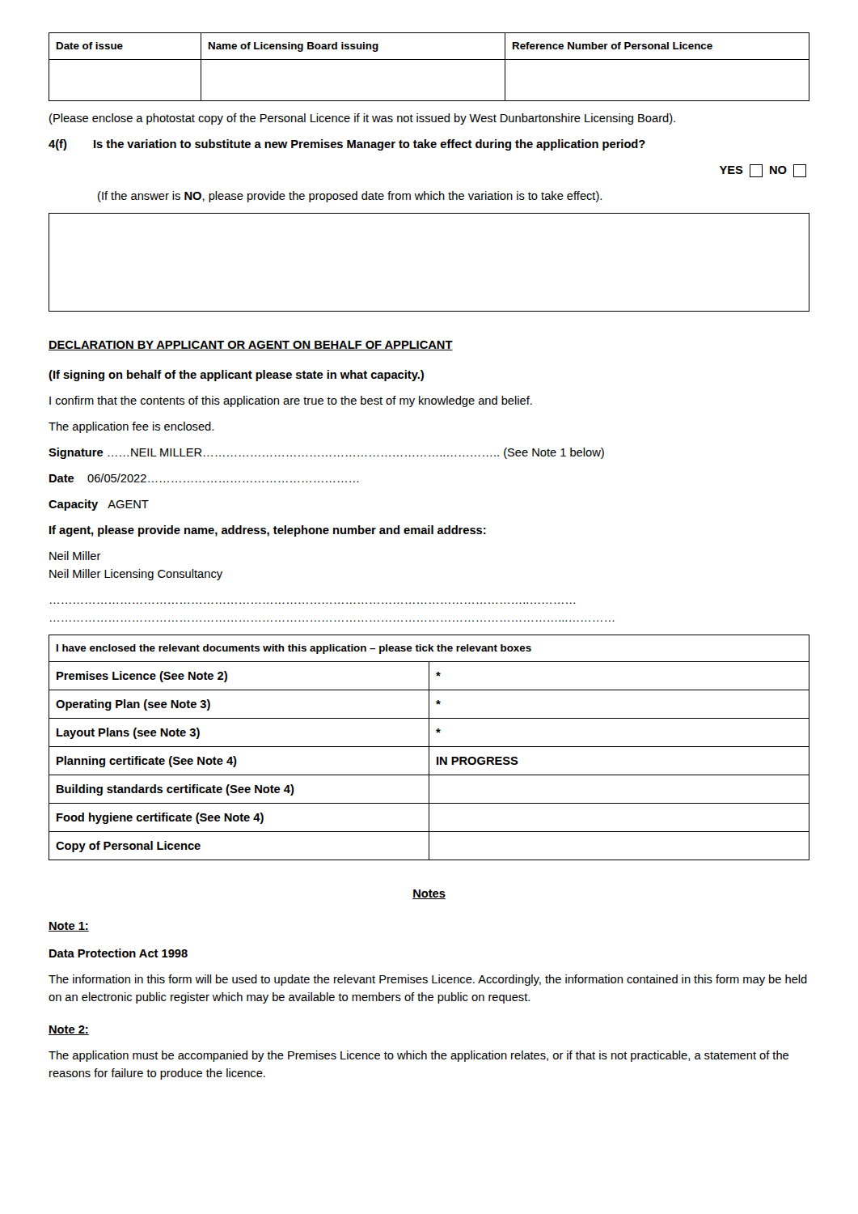| Date of issue | Name of Licensing Board issuing | Reference Number of Personal Licence |
| --- | --- | --- |
(Please enclose a photostat copy of the Personal Licence if it was not issued by West Dunbartonshire Licensing Board).
4(f) Is the variation to substitute a new Premises Manager to take effect during the application period?
YES NO
(If the answer is NO, please provide the proposed date from which the variation is to take effect).
DECLARATION BY APPLICANT OR AGENT ON BEHALF OF APPLICANT
(If signing on behalf of the applicant please state in what capacity.)
I confirm that the contents of this application are true to the best of my knowledge and belief.
The application fee is enclosed.
Signature ……NEIL MILLER……………………………………………………..………….. (See Note 1 below)
Date 06/05/2022………………………………………………
Capacity AGENT
If agent, please provide name, address, telephone number and email address:
Neil Miller
Neil Miller Licensing Consultancy
…………………………………………………………………………………………………………..…………
…………………………………………………………………………………………………………………...…………
| I have enclosed the relevant documents with this application – please tick the relevant boxes |
| --- |
| Premises Licence (See Note 2) | * |
| Operating Plan (see Note 3) | * |
| Layout Plans (see Note 3) | * |
| Planning certificate (See Note 4) | IN PROGRESS |
| Building standards certificate (See Note 4) | |
| Food hygiene certificate (See Note 4) | |
| Copy of Personal Licence | |
Notes
Note 1:
Data Protection Act 1998
The information in this form will be used to update the relevant Premises Licence. Accordingly, the information contained in this form may be held on an electronic public register which may be available to members of the public on request.
Note 2:
The application must be accompanied by the Premises Licence to which the application relates, or if that is not practicable, a statement of the reasons for failure to produce the licence.